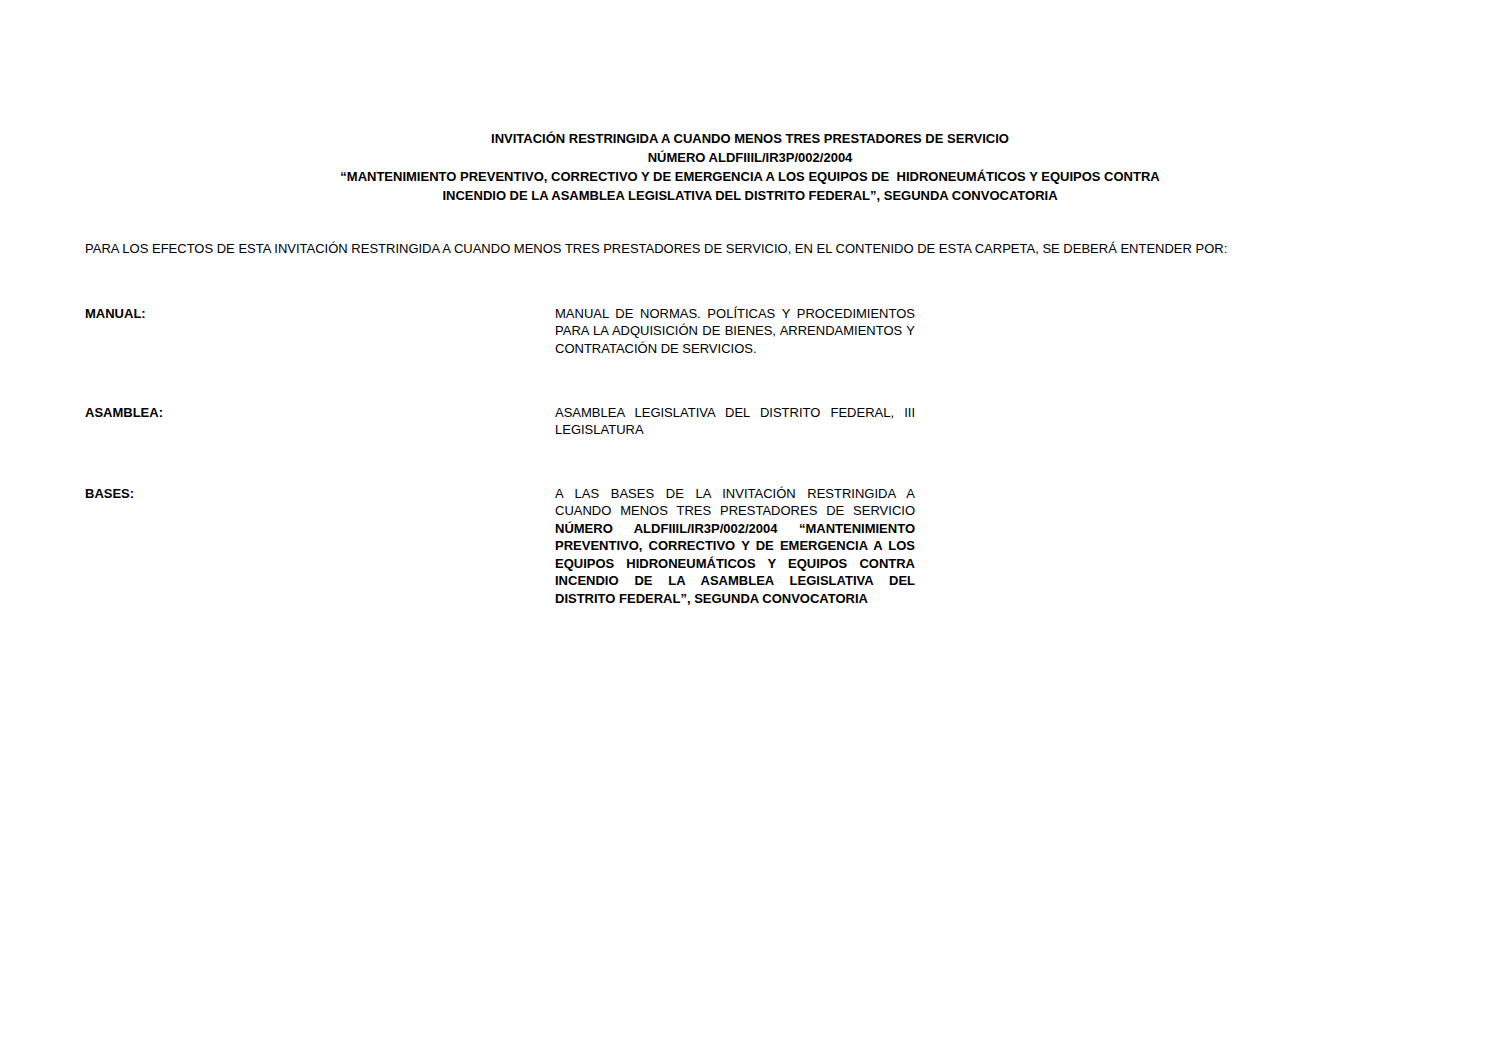Invitación restringida a cuando menos tres prestadores de servicio Número ALDFIIIL/IR3P/002/2004 “Mantenimiento preventivo, correctivo y de emergencia a los equipos de hidroneumáticos y equipos contra incendio de la Asamblea Legislativa del Distrito Federal”, segunda convocatoria
Para los efectos de esta invitación restringida a cuando menos tres prestadores de servicio, en el contenido de esta carpeta, se deberá entender por:
| Manual: | | Manual de normas. Políticas y procedimientos para la adquisición de bienes, arrendamientos y contratación de servicios. | |
| Asamblea: | | Asamblea Legislativa del Distrito Federal, III Legislatura | |
| Bases: | | A las bases de la invitación restringida a cuando menos tres prestadores de servicio número ALDFIIIL/IR3P/002/2004 “Mantenimiento preventivo, correctivo y de emergencia a los equipos hidroneumáticos y equipos contra incendio de la Asamblea Legislativa del Distrito Federal”, segunda convocatoria | |